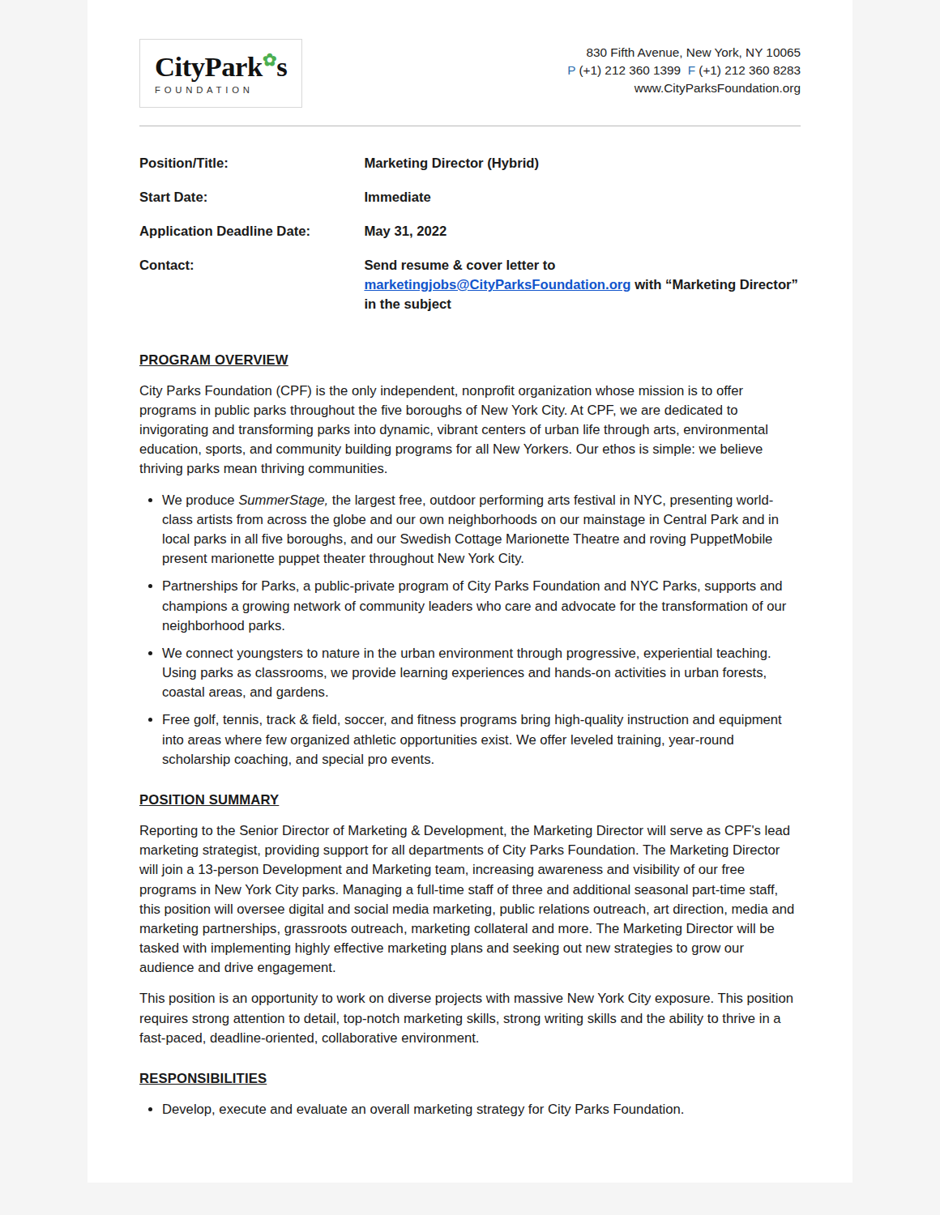CityPark✿s
Foundation
830 Fifth Avenue, New York, NY 10065
P (+1) 212 360 1399 F (+1) 212 360 8283
www.CityParksFoundation.org
| Position/Title: | Marketing Director (Hybrid) |
| Start Date: | Immediate |
| Application Deadline Date: | May 31, 2022 |
| Contact: | Send resume & cover letter to marketingjobs@CityParksFoundation.org with “Marketing Director” in the subject |
Program Overview
City Parks Foundation (CPF) is the only independent, nonprofit organization whose mission is to offer programs in public parks throughout the five boroughs of New York City. At CPF, we are dedicated to invigorating and transforming parks into dynamic, vibrant centers of urban life through arts, environmental education, sports, and community building programs for all New Yorkers. Our ethos is simple: we believe thriving parks mean thriving communities.
We produce SummerStage, the largest free, outdoor performing arts festival in NYC, presenting world-class artists from across the globe and our own neighborhoods on our mainstage in Central Park and in local parks in all five boroughs, and our Swedish Cottage Marionette Theatre and roving PuppetMobile present marionette puppet theater throughout New York City.
Partnerships for Parks, a public-private program of City Parks Foundation and NYC Parks, supports and champions a growing network of community leaders who care and advocate for the transformation of our neighborhood parks.
We connect youngsters to nature in the urban environment through progressive, experiential teaching. Using parks as classrooms, we provide learning experiences and hands-on activities in urban forests, coastal areas, and gardens.
Free golf, tennis, track & field, soccer, and fitness programs bring high-quality instruction and equipment into areas where few organized athletic opportunities exist. We offer leveled training, year-round scholarship coaching, and special pro events.
Position Summary
Reporting to the Senior Director of Marketing & Development, the Marketing Director will serve as CPF's lead marketing strategist, providing support for all departments of City Parks Foundation. The Marketing Director will join a 13-person Development and Marketing team, increasing awareness and visibility of our free programs in New York City parks. Managing a full-time staff of three and additional seasonal part-time staff, this position will oversee digital and social media marketing, public relations outreach, art direction, media and marketing partnerships, grassroots outreach, marketing collateral and more. The Marketing Director will be tasked with implementing highly effective marketing plans and seeking out new strategies to grow our audience and drive engagement.
This position is an opportunity to work on diverse projects with massive New York City exposure. This position requires strong attention to detail, top-notch marketing skills, strong writing skills and the ability to thrive in a fast-paced, deadline-oriented, collaborative environment.
Responsibilities
Develop, execute and evaluate an overall marketing strategy for City Parks Foundation.